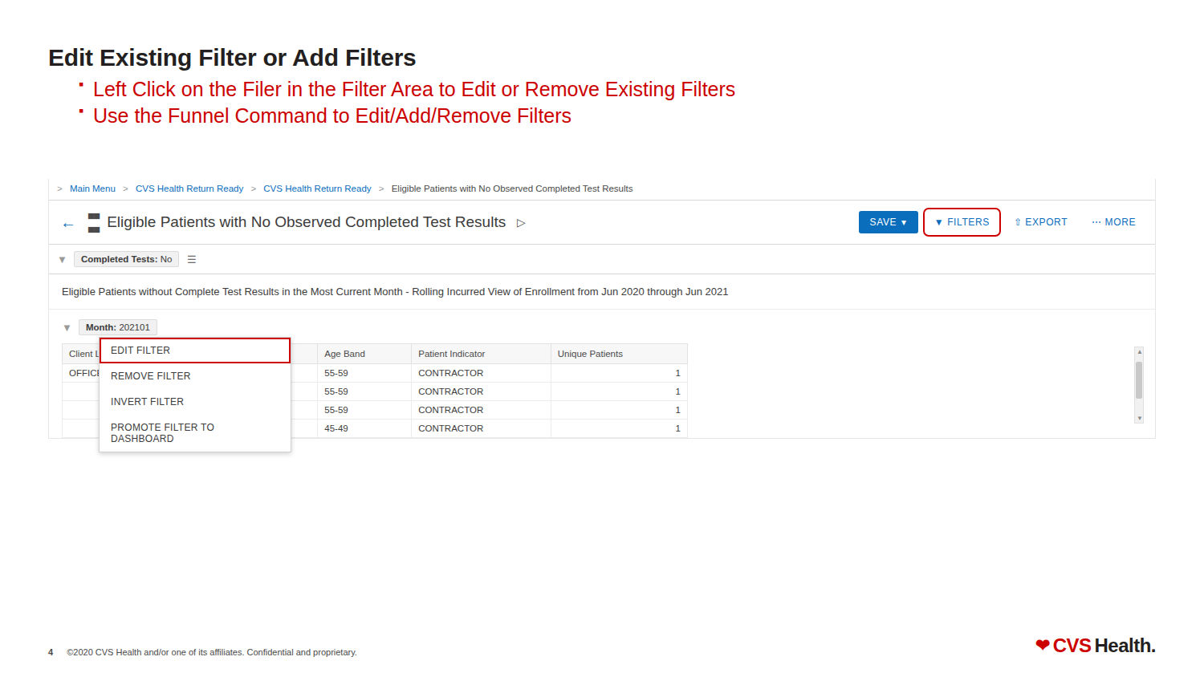Edit Existing Filter or Add Filters
Left Click on the Filer in the Filter Area to Edit or Remove Existing Filters
Use the Funnel Command to Edit/Add/Remove Filters
> Main Menu > CVS Health Return Ready > CVS Health Return Ready > Eligible Patients with No Observed Completed Test Results
← ■■
■■ Eligible Patients with No Observed Completed Test Results ▷ SAVE ▾ ▼ FILTERS ⇧ EXPORT ⋯ MORE
▼ Completed Tests: No ☰
Eligible Patients without Complete Test Results in the Most Current Month - Rolling Incurred View of Enrollment from Jun 2020 through Jun 2021
▼ Month: 202101
EDIT FILTER
REMOVE FILTER
INVERT FILTER
PROMOTE FILTER TO DASHBOARD
| Client Loc | | ame | Gender | Age Band | Patient Indicator | Unique Patients |
| --- | --- | --- | --- | --- | --- | --- |
| OFFICE 1 | | ell | Male | 55-59 | CONTRACTOR | 1 |
| | | s | Female | 55-59 | CONTRACTOR | 1 |
| | | | Male | 55-59 | CONTRACTOR | 1 |
| | | | Male | 45-49 | CONTRACTOR | 1 |
▲
▼
4 ©2020 CVS Health and/or one of its affiliates. Confidential and proprietary.
❤CVS Health.